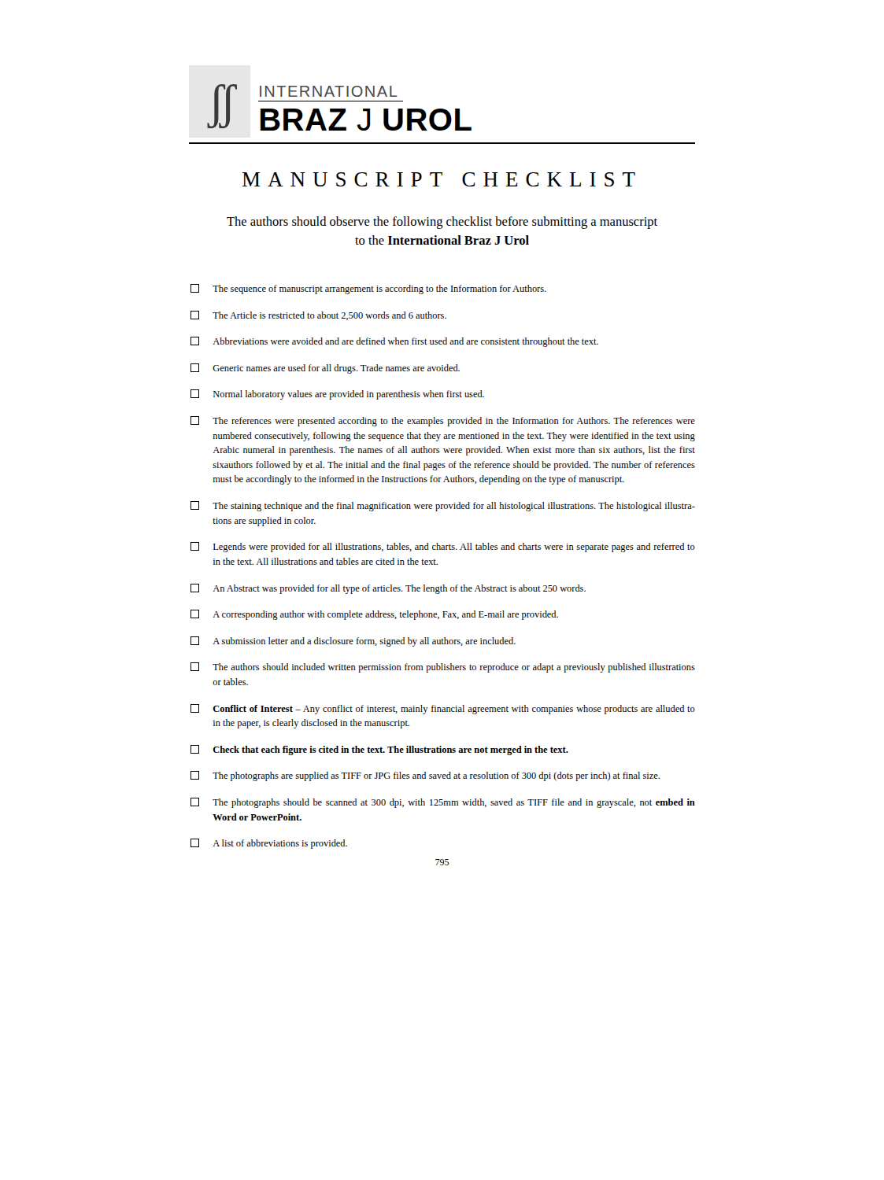ʃʃ
INTERNATIONAL
BRAZ J UROL
MANUSCRIPT CHECKLIST
The authors should observe the following checklist before submitting a manuscript
to the International Braz J Urol
The sequence of manuscript arrangement is according to the Information for Authors.
The Article is restricted to about 2,500 words and 6 authors.
Abbreviations were avoided and are defined when first used and are consistent throughout the text.
Generic names are used for all drugs. Trade names are avoided.
Normal laboratory values are provided in parenthesis when first used.
The references were presented according to the examples provided in the Information for Authors. The references were numbered consecutively, following the sequence that they are mentioned in the text. They were identified in the text using Arabic numeral in parenthesis. The names of all authors were provided. When exist more than six authors, list the first sixauthors followed by et al. The initial and the final pages of the reference should be provided. The number of references must be accordingly to the informed in the Instructions for Authors, depending on the type of manuscript.
The staining technique and the final magnification were provided for all histological illustrations. The histological illustra‑ tions are supplied in color.
Legends were provided for all illustrations, tables, and charts. All tables and charts were in separate pages and referred to in the text. All illustrations and tables are cited in the text.
An Abstract was provided for all type of articles. The length of the Abstract is about 250 words.
A corresponding author with complete address, telephone, Fax, and E-mail are provided.
A submission letter and a disclosure form, signed by all authors, are included.
The authors should included written permission from publishers to reproduce or adapt a previously published illustrations or tables.
Conflict of Interest – Any conflict of interest, mainly financial agreement with companies whose products are alluded to in the paper, is clearly disclosed in the manuscript.
Check that each figure is cited in the text. The illustrations are not merged in the text.
The photographs are supplied as TIFF or JPG files and saved at a resolution of 300 dpi (dots per inch) at final size.
The photographs should be scanned at 300 dpi, with 125mm width, saved as TIFF file and in grayscale, not embed in Word or PowerPoint.
A list of abbreviations is provided.
795